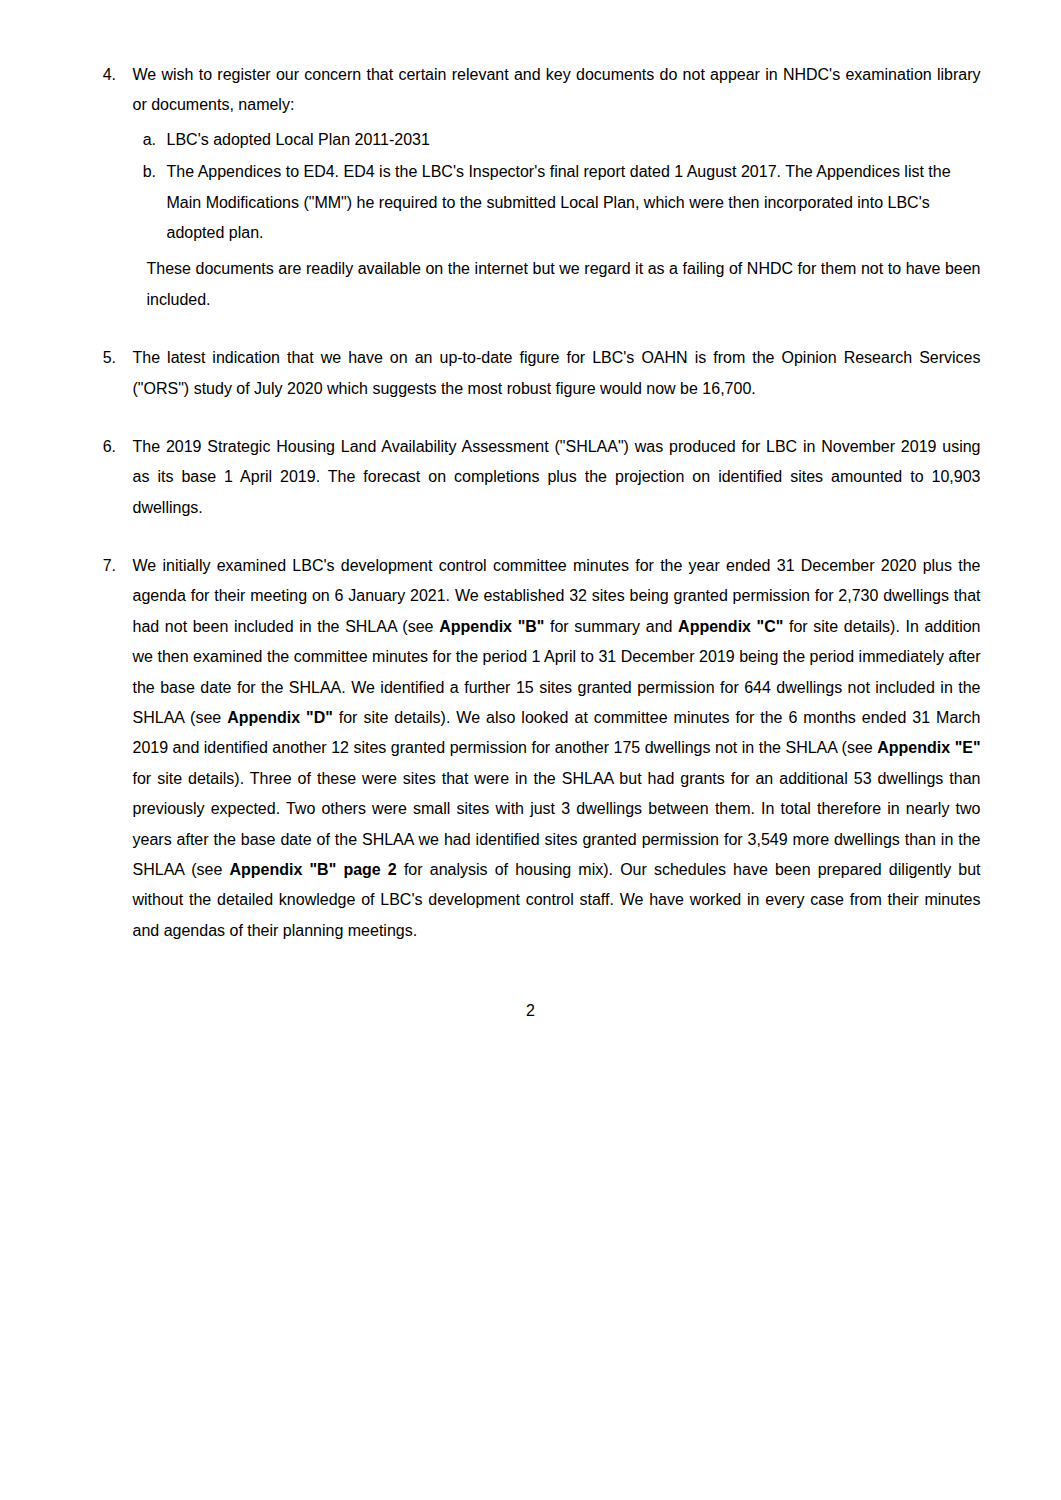We wish to register our concern that certain relevant and key documents do not appear in NHDC's examination library or documents, namely:
LBC's adopted Local Plan 2011-2031
The Appendices to ED4. ED4 is the LBC's Inspector's final report dated 1 August 2017. The Appendices list the Main Modifications ("MM") he required to the submitted Local Plan, which were then incorporated into LBC's adopted plan.
These documents are readily available on the internet but we regard it as a failing of NHDC for them not to have been included.
The latest indication that we have on an up-to-date figure for LBC's OAHN is from the Opinion Research Services ("ORS") study of July 2020 which suggests the most robust figure would now be 16,700.
The 2019 Strategic Housing Land Availability Assessment ("SHLAA") was produced for LBC in November 2019 using as its base 1 April 2019. The forecast on completions plus the projection on identified sites amounted to 10,903 dwellings.
We initially examined LBC's development control committee minutes for the year ended 31 December 2020 plus the agenda for their meeting on 6 January 2021. We established 32 sites being granted permission for 2,730 dwellings that had not been included in the SHLAA (see Appendix "B" for summary and Appendix "C" for site details). In addition we then examined the committee minutes for the period 1 April to 31 December 2019 being the period immediately after the base date for the SHLAA. We identified a further 15 sites granted permission for 644 dwellings not included in the SHLAA (see Appendix "D" for site details). We also looked at committee minutes for the 6 months ended 31 March 2019 and identified another 12 sites granted permission for another 175 dwellings not in the SHLAA (see Appendix "E" for site details). Three of these were sites that were in the SHLAA but had grants for an additional 53 dwellings than previously expected. Two others were small sites with just 3 dwellings between them. In total therefore in nearly two years after the base date of the SHLAA we had identified sites granted permission for 3,549 more dwellings than in the SHLAA (see Appendix "B" page 2 for analysis of housing mix). Our schedules have been prepared diligently but without the detailed knowledge of LBC's development control staff. We have worked in every case from their minutes and agendas of their planning meetings.
2